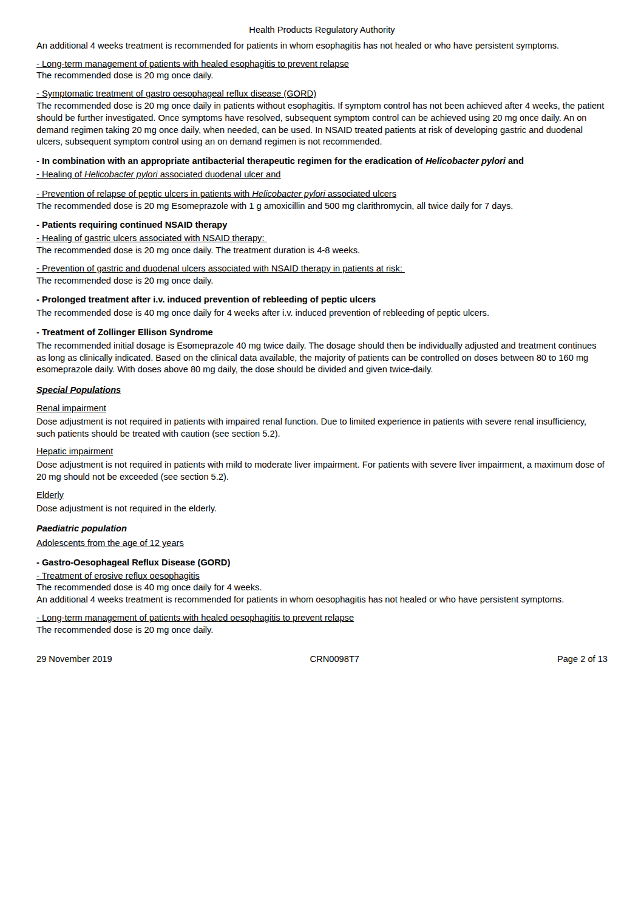Health Products Regulatory Authority
An additional 4 weeks treatment is recommended for patients in whom esophagitis has not healed or who have persistent symptoms.
- Long-term management of patients with healed esophagitis to prevent relapse
The recommended dose is 20 mg once daily.
- Symptomatic treatment of gastro oesophageal reflux disease (GORD)
The recommended dose is 20 mg once daily in patients without esophagitis. If symptom control has not been achieved after 4 weeks, the patient should be further investigated. Once symptoms have resolved, subsequent symptom control can be achieved using 20 mg once daily. An on demand regimen taking 20 mg once daily, when needed, can be used. In NSAID treated patients at risk of developing gastric and duodenal ulcers, subsequent symptom control using an on demand regimen is not recommended.
- In combination with an appropriate antibacterial therapeutic regimen for the eradication of Helicobacter pylori and
- Healing of Helicobacter pylori associated duodenal ulcer and
- Prevention of relapse of peptic ulcers in patients with Helicobacter pylori associated ulcers
The recommended dose is 20 mg Esomeprazole with 1 g amoxicillin and 500 mg clarithromycin, all twice daily for 7 days.
- Patients requiring continued NSAID therapy
- Healing of gastric ulcers associated with NSAID therapy:
The recommended dose is 20 mg once daily. The treatment duration is 4-8 weeks.
- Prevention of gastric and duodenal ulcers associated with NSAID therapy in patients at risk:
The recommended dose is 20 mg once daily.
- Prolonged treatment after i.v. induced prevention of rebleeding of peptic ulcers
The recommended dose is 40 mg once daily for 4 weeks after i.v. induced prevention of rebleeding of peptic ulcers.
- Treatment of Zollinger Ellison Syndrome
The recommended initial dosage is Esomeprazole 40 mg twice daily. The dosage should then be individually adjusted and treatment continues as long as clinically indicated. Based on the clinical data available, the majority of patients can be controlled on doses between 80 to 160 mg esomeprazole daily. With doses above 80 mg daily, the dose should be divided and given twice-daily.
Special Populations
Renal impairment
Dose adjustment is not required in patients with impaired renal function. Due to limited experience in patients with severe renal insufficiency, such patients should be treated with caution (see section 5.2).
Hepatic impairment
Dose adjustment is not required in patients with mild to moderate liver impairment. For patients with severe liver impairment, a maximum dose of 20 mg should not be exceeded (see section 5.2).
Elderly
Dose adjustment is not required in the elderly.
Paediatric population
Adolescents from the age of 12 years
- Gastro-Oesophageal Reflux Disease (GORD)
- Treatment of erosive reflux oesophagitis
The recommended dose is 40 mg once daily for 4 weeks.
An additional 4 weeks treatment is recommended for patients in whom oesophagitis has not healed or who have persistent symptoms.
- Long-term management of patients with healed oesophagitis to prevent relapse
The recommended dose is 20 mg once daily.
29 November 2019 CRN0098T7 Page 2 of 13